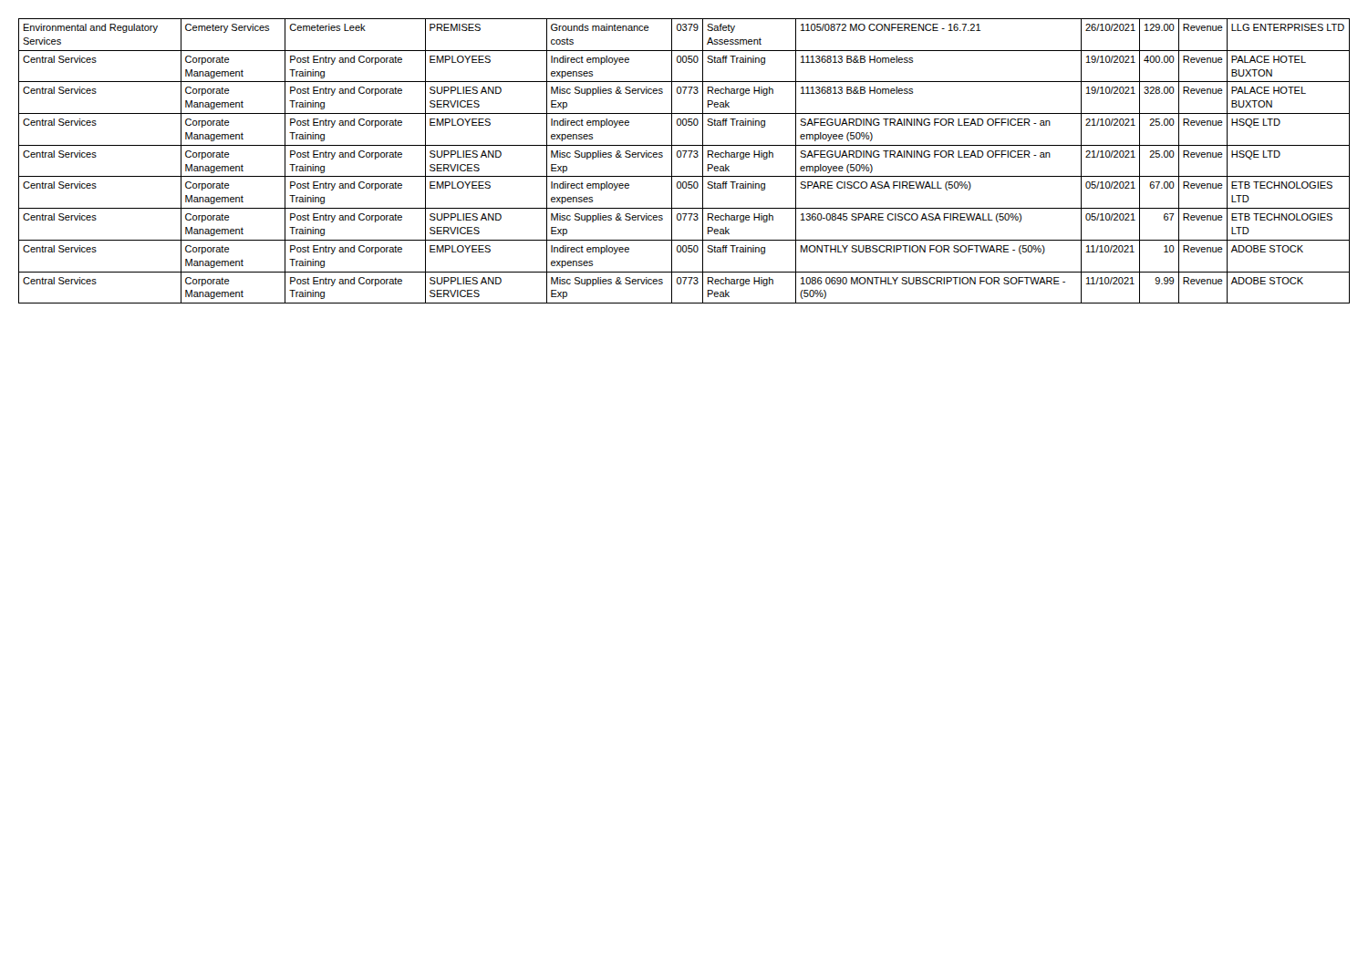| Environmental and Regulatory Services | Cemetery Services | Cemeteries Leek | PREMISES | Grounds maintenance costs | 0379 | Safety Assessment | 1105/0872 MO CONFERENCE - 16.7.21 | 26/10/2021 | 129.00 | Revenue | LLG ENTERPRISES LTD |
| Central Services | Corporate Management | Post Entry and Corporate Training | EMPLOYEES | Indirect employee expenses | 0050 | Staff Training | 11136813 B&B Homeless | 19/10/2021 | 400.00 | Revenue | PALACE HOTEL BUXTON |
| Central Services | Corporate Management | Post Entry and Corporate Training | SUPPLIES AND SERVICES | Misc Supplies & Services Exp | 0773 | Recharge High Peak | 11136813 B&B Homeless | 19/10/2021 | 328.00 | Revenue | PALACE HOTEL BUXTON |
| Central Services | Corporate Management | Post Entry and Corporate Training | EMPLOYEES | Indirect employee expenses | 0050 | Staff Training | SAFEGUARDING TRAINING FOR LEAD OFFICER - an employee (50%) | 21/10/2021 | 25.00 | Revenue | HSQE LTD |
| Central Services | Corporate Management | Post Entry and Corporate Training | SUPPLIES AND SERVICES | Misc Supplies & Services Exp | 0773 | Recharge High Peak | SAFEGUARDING TRAINING FOR LEAD OFFICER - an employee (50%) | 21/10/2021 | 25.00 | Revenue | HSQE LTD |
| Central Services | Corporate Management | Post Entry and Corporate Training | EMPLOYEES | Indirect employee expenses | 0050 | Staff Training | SPARE CISCO ASA FIREWALL (50%) | 05/10/2021 | 67.00 | Revenue | ETB TECHNOLOGIES LTD |
| Central Services | Corporate Management | Post Entry and Corporate Training | SUPPLIES AND SERVICES | Misc Supplies & Services Exp | 0773 | Recharge High Peak | 1360-0845 SPARE CISCO ASA FIREWALL (50%) | 05/10/2021 | 67 | Revenue | ETB TECHNOLOGIES LTD |
| Central Services | Corporate Management | Post Entry and Corporate Training | EMPLOYEES | Indirect employee expenses | 0050 | Staff Training | MONTHLY SUBSCRIPTION FOR SOFTWARE - (50%) | 11/10/2021 | 10 | Revenue | ADOBE STOCK |
| Central Services | Corporate Management | Post Entry and Corporate Training | SUPPLIES AND SERVICES | Misc Supplies & Services Exp | 0773 | Recharge High Peak | 1086 0690 MONTHLY SUBSCRIPTION FOR SOFTWARE - (50%) | 11/10/2021 | 9.99 | Revenue | ADOBE STOCK |